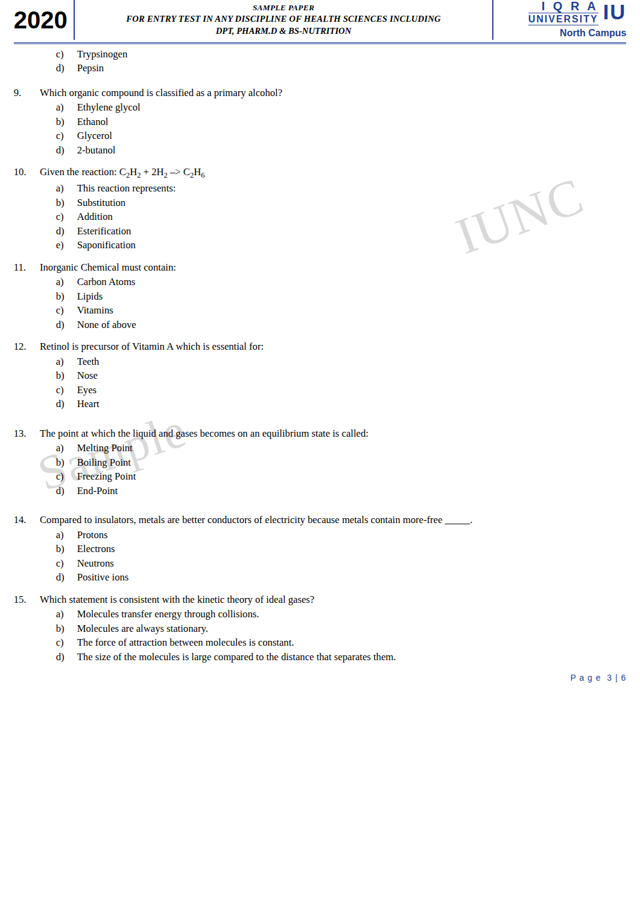IUNC
Sample
2020
SAMPLE PAPER
FOR ENTRY TEST IN ANY DISCIPLINE OF HEALTH SCIENCES INCLUDING
DPT, PHARM.D & BS-NUTRITION
I Q R A
UNIVERSITY
IU
North Campus
c) Trypsinogen
d) Pepsin
9. Which organic compound is classified as a primary alcohol?
a) Ethylene glycol
b) Ethanol
c) Glycerol
d) 2-butanol
10. Given the reaction: C2H2 + 2H2 –> C2H6
a) This reaction represents:
b) Substitution
c) Addition
d) Esterification
e) Saponification
11. Inorganic Chemical must contain:
a) Carbon Atoms
b) Lipids
c) Vitamins
d) None of above
12. Retinol is precursor of Vitamin A which is essential for:
a) Teeth
b) Nose
c) Eyes
d) Heart
13. The point at which the liquid and gases becomes on an equilibrium state is called:
a) Melting Point
b) Boiling Point
c) Freezing Point
d) End-Point
14. Compared to insulators, metals are better conductors of electricity because metals contain more-free _____.
a) Protons
b) Electrons
c) Neutrons
d) Positive ions
15. Which statement is consistent with the kinetic theory of ideal gases?
a) Molecules transfer energy through collisions.
b) Molecules are always stationary.
c) The force of attraction between molecules is constant.
d) The size of the molecules is large compared to the distance that separates them.
P a g e 3 | 6